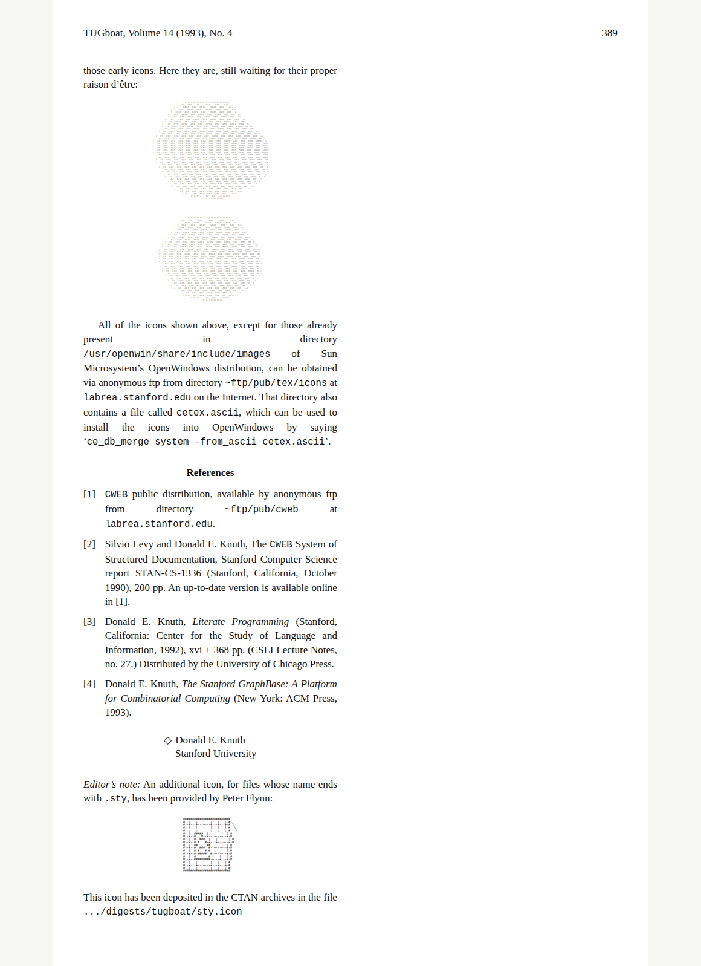TUGboat, Volume 14 (1993), No. 4 389
those early icons. Here they are, still waiting for their proper raison d’être:
                    ..:::::::::::::::::::::::::::..
                 .:::  ###   ##    ###   ###   :::.
              .::   ####  ###  ####   ####  ###   ::.
            .::  ###   ####  ###   ####   ###  ###  ::.
           .:  ####  ###  ####  ###   ####  ###  ###  :.
          .:  ###  ####  ###  ####  ###  ####  ###  ##  :.
         .:  ###  ###  ####  ###  ####  ###  ####  ###  #:.
        .:  ##   ###  ###  ####  ###  ####  ###  ###  ###  :.
       .:  ##  ####  ###  ###  ####  ###  ###  ####  ###  ##:.
      .:  ##  ###  ####  ###  ###  ####  ###  ###  ####  ###  :.
     .:  ##  ###  ###  ####  ###  ###  ####  ###  ###  ####  ## :.
    .:  ##  ###  ###  ###  ####  ###  ###  ####  ###  ###  ###  ##:.
   .:  ##  ###  ###  ###  ###  ####  ###  ###  ###  ####  ###  ###  :.
  .:  ##  ###  ###  ###  ###  ###  ####  ###  ###  ###  ####  ###  ## :.
 .:  ##  ###  ###  ###  ###  ###  ###  ####  ###  ###  ###  ####  ###  :.
.:  ##  ###  ###  ###  ###  ###  ###  ###  ####  ###  ###  ###  ####  ## :.
:  ##  ###  ###  ###  ###  ###  ###  ###  ###  ####  ###  ###  ###  ####  :
:  ##  ###  ###  ###  ###  ###  ###  ###  ###  ###  ####  ###  ###  ###  ##:
:  ##  ###  ###  ###  ###  ###  ###  ###  ###  ###  ###  ####  ###  ###  ##:
:  ##  ###  ###  ###  ###  ###  ###  ###  ###  ###  ###  ###  ####  ###  ##:
:  ##  ###  ###  ###  ###  ###  ###  ###  ###  ###  ###  ###  ###  ####  ##:
:  ##  ###  ###  ###  ###  ###  ###  ###  ###  ###  ###  ###  ###  ###  ###:
 :  ##  ###  ###  ###  ###  ###  ###  ###  ###  ###  ###  ###  ###  ###  ##:
 :  ##  ###  ###  ###  ###  ###  ###  ###  ###  ###  ###  ###  ###  ###  ##:
  :  ##  ###  ###  ###  ###  ###  ###  ###  ###  ###  ###  ###  ###  ###  #:
  :  ##  ###  ###  ###  ###  ###  ###  ###  ###  ###  ###  ###  ###  ###  #:
   :  ##  ###  ###  ###  ###  ###  ###  ###  ###  ###  ###  ###  ###  ###  :
    :  ##  ###  ###  ###  ###  ###  ###  ###  ###  ###  ###  ###  ###  ##  :
     :  ##  ###  ###  ###  ###  ###  ###  ###  ###  ###  ###  ###  ###  ## :
      :  ##  ###  ###  ###  ###  ###  ###  ###  ###  ###  ###  ###  ###  # :
       :  ##  ###  ###  ###  ###  ###  ###  ###  ###  ###  ###  ###  ##   :
        :  ##  ###  ###  ###  ###  ###  ###  ###  ###  ###  ###  ###  #  :
         :  ##  ###  ###  ###  ###  ###  ###  ###  ###  ###  ###  ##   :
          :  ##  ###  ###  ###  ###  ###  ###  ###  ###  ###  ###  #  :
           :  ##  ###  ###  ###  ###  ###  ###  ###  ###  ###  ##   :
            :.  ##  ###  ###  ###  ###  ###  ###  ###  ###  ##   .:
              :.  ##  ###  ###  ###  ###  ###  ###  ###  ##   .:
                 :..  ##  ###  ###  ###  ###  ###  ##   ..:
                    :::..  ##  ###  ###  ###  ##  ..:::
                         ::::::..  ##  ##  ..::::::
                                ::::::::::::::
    
                 ..::::::::::::::::::::::::::::..
              .::   ##    ###    ###    ###    ::.
            .::  ####  ####   ####   ####   ###  ::.
          .::  ###   ###   ####   ####   ###   ###  ::.
         .:  ####  ####  ###   ###   ####  ####  ###  :.
        .:  ###  ###  ####  ####  ###  ###  ####  ###  :.
       .:  ###  ####  ###  ###  ####  ####  ###  ####  #:.
      .:  ##   ###  ####  ####  ###  ###  ####  ###  ###  :.
     .:  ##  ####  ###  ###  ####  ####  ###  ####  ###  ##:.
    .:  ##  ###  ####  ####  ###  ###  ####  ###  ####  ###  :.
   .:  ##  ###  ###  ###  ####  ####  ###  ####  ###  ###  ## :.
  .:  ##  ###  ###  ####  ###  ###  ####  ###  ###  ####  ###  :.
 .:  ##  ###  ####  ###  ####  ####  ###  ####  ####  ###  ###  :.
.:  ##  ####  ###  ####  ###  ###  ####  ###  ###  ####  ###  ## :.
:  ##  ###  ####  ###  ####  ####  ###  ####  ####  ###  ####  ## :
:  ##  ###  ###  ####  ###  ###  ####  ###  ###  ####  ###  ###  #:
:  ##  ###  ###  ###  ####  ####  ###  ####  ####  ###  ###  ###  :
:  ##  ###  ###  ###  ###  ###  ####  ###  ###  ###  ####  ###  ## :
:  ##  ###  ###  ###  ###  ###  ###  ####  ###  ###  ###  ####  ## :
 :  ##  ###  ###  ###  ###  ###  ###  ###  ####  ###  ###  ###  ## :
 :  ##  ###  ###  ###  ###  ###  ###  ###  ###  ####  ###  ###  ## :
  :  ##  ###  ###  ###  ###  ###  ###  ###  ###  ###  ####  ###  # :
  :  ##  ###  ###  ###  ###  ###  ###  ###  ###  ###  ###  ####  # :
   :  ##  ###  ###  ###  ###  ###  ###  ###  ###  ###  ###  ###  # :
    :  ##  ###  ###  ###  ###  ###  ###  ###  ###  ###  ###  ##   :
     :  ##  ###  ###  ###  ###  ###  ###  ###  ###  ###  ###  #  :
      :  ##  ###  ###  ###  ###  ###  ###  ###  ###  ###  ##   :
       :  ##  ###  ###  ###  ###  ###  ###  ###  ###  ###  #  :
        :  ##  ###  ###  ###  ###  ###  ###  ###  ###  ##   :
         :.  ##  ###  ###  ###  ###  ###  ###  ###  ##   .:
           :.  ##  ###  ###  ###  ###  ###  ###  ##   .:
             :..  ##  ###  ###  ###  ###  ###  #   ..:
                :::..  ##  ###  ###  ###  ##  ..:::
                     ::::::..  ##  ##  ..::::::
                            ::::::::::::::
    
All of the icons shown above, except for those already present in directory /usr/openwin/share/include/images of Sun Microsystem’s OpenWindows distribution, can be obtained via anonymous ftp from directory ~ftp/pub/tex/icons at labrea.stanford.edu on the Internet. That directory also contains a file called cetex.ascii, which can be used to install the icons into OpenWindows by saying ‘ce_db_merge system -from_ascii cetex.ascii’.
References
[1] CWEB public distribution, available by anonymous ftp from directory ~ftp/pub/cweb at labrea.stanford.edu.
[2] Silvio Levy and Donald E. Knuth, The CWEB System of Structured Documentation, Stanford Computer Science report STAN-CS-1336 (Stanford, California, October 1990), 200 pp. An up-to-date version is available online in [1].
[3] Donald E. Knuth, Literate Programming (Stanford, California: Center for the Study of Language and Information, 1992), xvi + 368 pp. (CSLI Lecture Notes, no. 27.) Distributed by the University of Chicago Press.
[4] Donald E. Knuth, The Stanford GraphBase: A Platform for Combinatorial Computing (New York: ACM Press, 1993).
◇Donald E. Knuth
Stanford University
Editor’s note: An additional icon, for files whose name ends with .sty, has been provided by Peter Flynn:
##########################
#  |   |   |   |   |   | #\
#--+---+---+---+---+---+-# \
#  |   |   |   |   |   | #  \
#--+---+---+---+---+---+-#   \
#  |  #####  |   |   |  | #
#--+--#   #--+---+---+--+-#
#  |  #  ###  |   |   |  | #
#--+--# #   #-+---+---+--+-#
#  |  ##     ##  |   |  | #
#--+--#  ###  #--+---+--+-#
#  |  # #   # #  |   |  | #
#--+--# #####  #-+---+--+-#
#  |  #       # |   |   | #
#--+--#########-+---+---+-#
#  |   |   |   |   |   | #
#--+---+---+---+---+---+-#
#  |   |   |   |   |   | #
##########################
    
This icon has been deposited in the CTAN archives in the file .../digests/tugboat/sty.icon